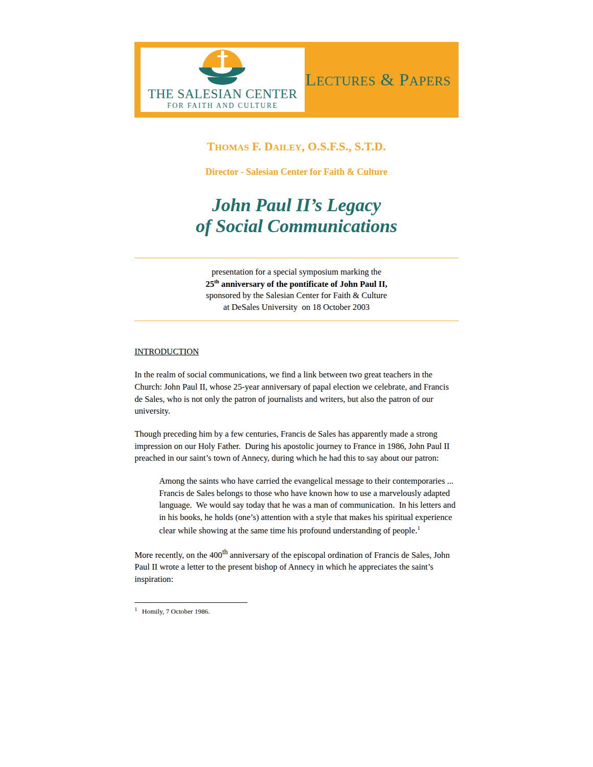THE SALESIAN CENTER
FOR FAITH AND CULTURE
LECTURES & PAPERS
THOMAS F. DAILEY, O.S.F.S., S.T.D.
Director - Salesian Center for Faith & Culture
John Paul II’s Legacy
of Social Communications
presentation for a special symposium marking the
25th anniversary of the pontificate of John Paul II,
sponsored by the Salesian Center for Faith & Culture
at DeSales University on 18 October 2003
INTRODUCTION
In the realm of social communications, we find a link between two great teachers in the Church: John Paul II, whose 25-year anniversary of papal election we celebrate, and Francis de Sales, who is not only the patron of journalists and writers, but also the patron of our university.
Though preceding him by a few centuries, Francis de Sales has apparently made a strong impression on our Holy Father. During his apostolic journey to France in 1986, John Paul II preached in our saint’s town of Annecy, during which he had this to say about our patron:
Among the saints who have carried the evangelical message to their contemporaries ... Francis de Sales belongs to those who have known how to use a marvelously adapted language. We would say today that he was a man of communication. In his letters and in his books, he holds (one’s) attention with a style that makes his spiritual experience clear while showing at the same time his profound understanding of people.1
More recently, on the 400th anniversary of the episcopal ordination of Francis de Sales, John Paul II wrote a letter to the present bishop of Annecy in which he appreciates the saint’s inspiration:
1 Homily, 7 October 1986.